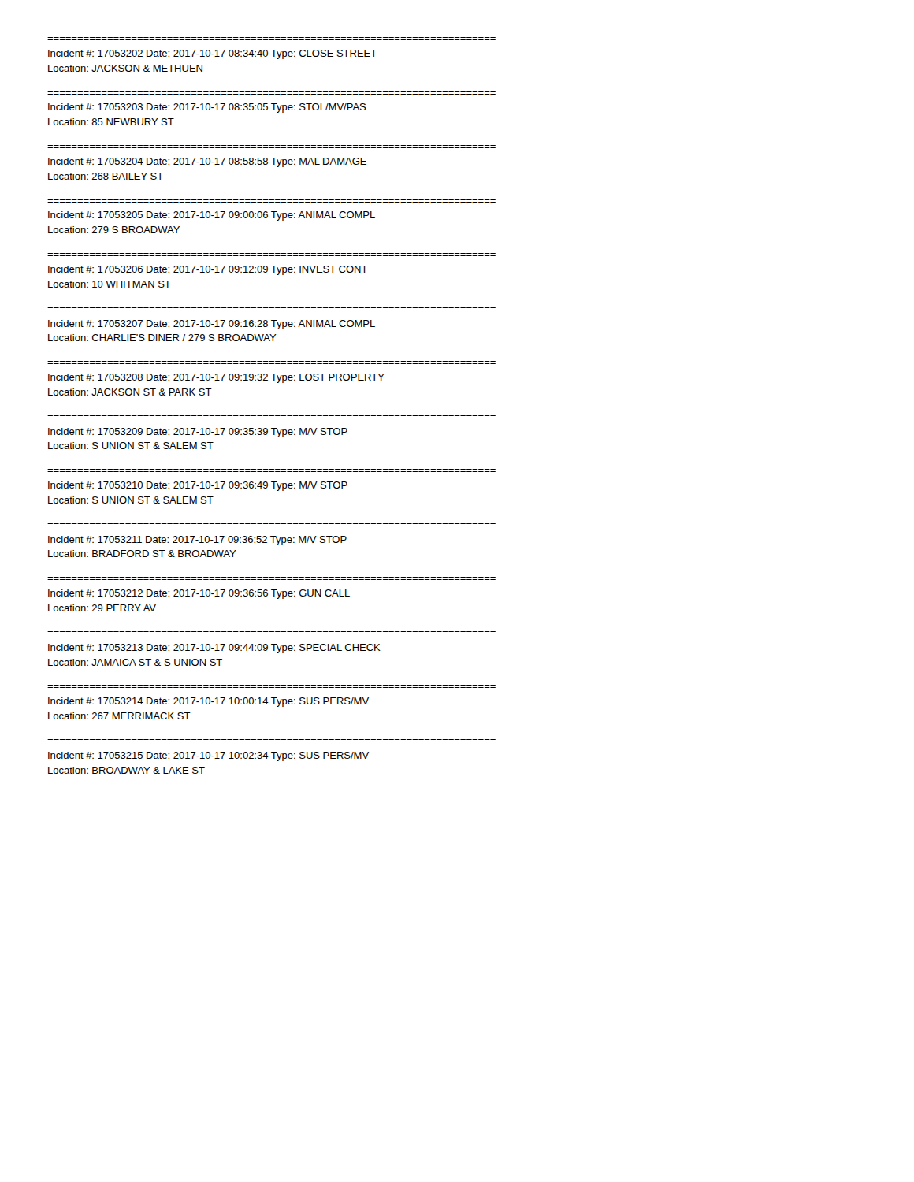===========================================================================
Incident #: 17053202 Date: 2017-10-17 08:34:40 Type: CLOSE STREET
Location: JACKSON & METHUEN
===========================================================================
Incident #: 17053203 Date: 2017-10-17 08:35:05 Type: STOL/MV/PAS
Location: 85 NEWBURY ST
===========================================================================
Incident #: 17053204 Date: 2017-10-17 08:58:58 Type: MAL DAMAGE
Location: 268 BAILEY ST
===========================================================================
Incident #: 17053205 Date: 2017-10-17 09:00:06 Type: ANIMAL COMPL
Location: 279 S BROADWAY
===========================================================================
Incident #: 17053206 Date: 2017-10-17 09:12:09 Type: INVEST CONT
Location: 10 WHITMAN ST
===========================================================================
Incident #: 17053207 Date: 2017-10-17 09:16:28 Type: ANIMAL COMPL
Location: CHARLIE'S DINER / 279 S BROADWAY
===========================================================================
Incident #: 17053208 Date: 2017-10-17 09:19:32 Type: LOST PROPERTY
Location: JACKSON ST & PARK ST
===========================================================================
Incident #: 17053209 Date: 2017-10-17 09:35:39 Type: M/V STOP
Location: S UNION ST & SALEM ST
===========================================================================
Incident #: 17053210 Date: 2017-10-17 09:36:49 Type: M/V STOP
Location: S UNION ST & SALEM ST
===========================================================================
Incident #: 17053211 Date: 2017-10-17 09:36:52 Type: M/V STOP
Location: BRADFORD ST & BROADWAY
===========================================================================
Incident #: 17053212 Date: 2017-10-17 09:36:56 Type: GUN CALL
Location: 29 PERRY AV
===========================================================================
Incident #: 17053213 Date: 2017-10-17 09:44:09 Type: SPECIAL CHECK
Location: JAMAICA ST & S UNION ST
===========================================================================
Incident #: 17053214 Date: 2017-10-17 10:00:14 Type: SUS PERS/MV
Location: 267 MERRIMACK ST
===========================================================================
Incident #: 17053215 Date: 2017-10-17 10:02:34 Type: SUS PERS/MV
Location: BROADWAY & LAKE ST